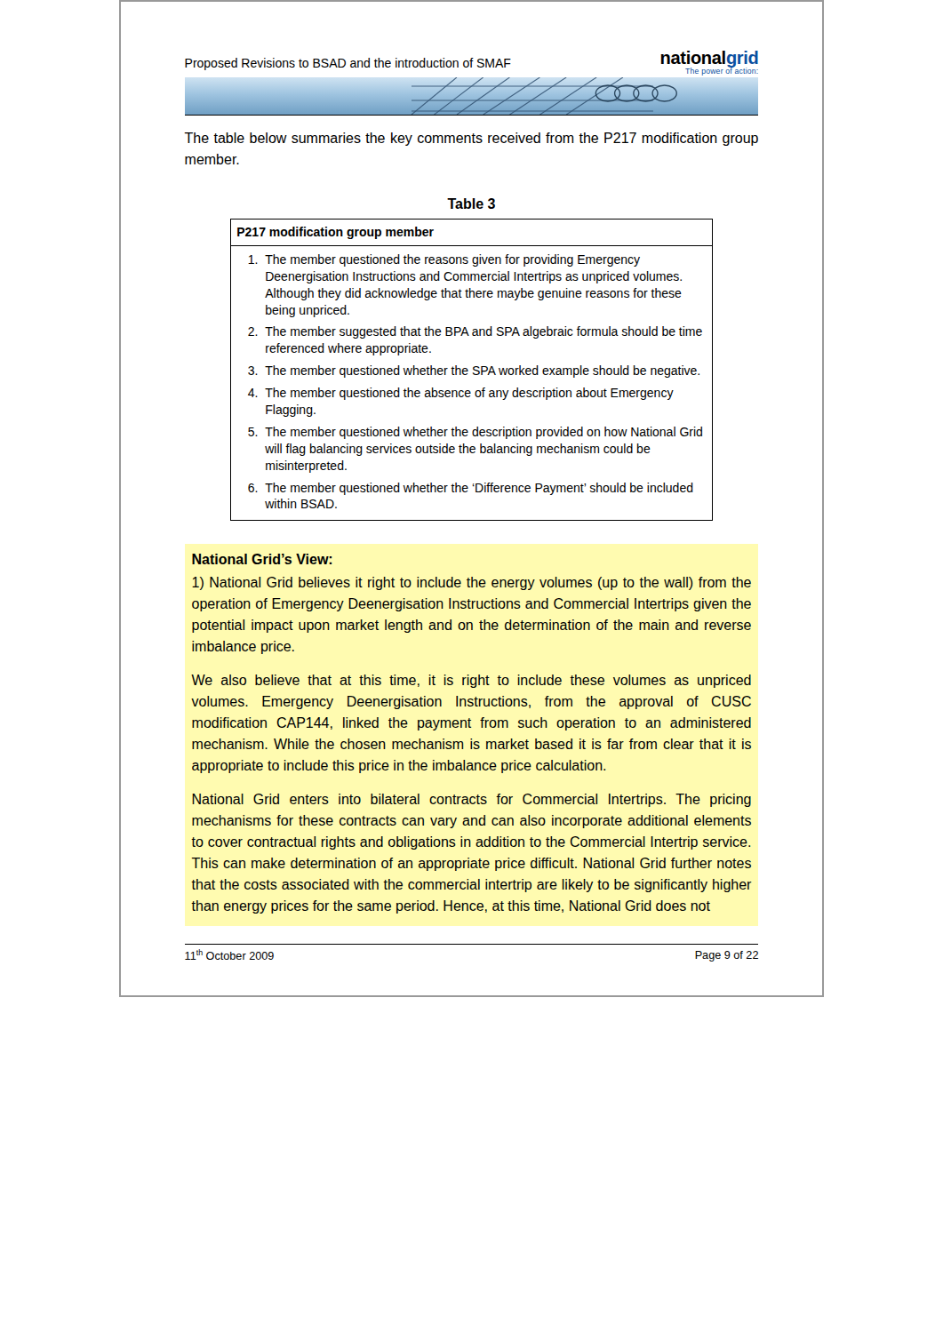Proposed Revisions to BSAD and the introduction of SMAF
nationalgrid
The power of action:
The table below summaries the key comments received from the P217 modification group member.
Table 3
| P217 modification group member |
| --- |
| The member questioned the reasons given for providing Emergency Deenergisation Instructions and Commercial Intertrips as unpriced volumes. Although they did acknowledge that there maybe genuine reasons for these being unpriced. The member suggested that the BPA and SPA algebraic formula should be time referenced where appropriate. The member questioned whether the SPA worked example should be negative. The member questioned the absence of any description about Emergency Flagging. The member questioned whether the description provided on how National Grid will flag balancing services outside the balancing mechanism could be misinterpreted. The member questioned whether the ‘Difference Payment’ should be included within BSAD. |
National Grid’s View:
1) National Grid believes it right to include the energy volumes (up to the wall) from the operation of Emergency Deenergisation Instructions and Commercial Intertrips given the potential impact upon market length and on the determination of the main and reverse imbalance price.
We also believe that at this time, it is right to include these volumes as unpriced volumes. Emergency Deenergisation Instructions, from the approval of CUSC modification CAP144, linked the payment from such operation to an administered mechanism. While the chosen mechanism is market based it is far from clear that it is appropriate to include this price in the imbalance price calculation.
National Grid enters into bilateral contracts for Commercial Intertrips. The pricing mechanisms for these contracts can vary and can also incorporate additional elements to cover contractual rights and obligations in addition to the Commercial Intertrip service. This can make determination of an appropriate price difficult. National Grid further notes that the costs associated with the commercial intertrip are likely to be significantly higher than energy prices for the same period. Hence, at this time, National Grid does not
11th October 2009
Page 9 of 22